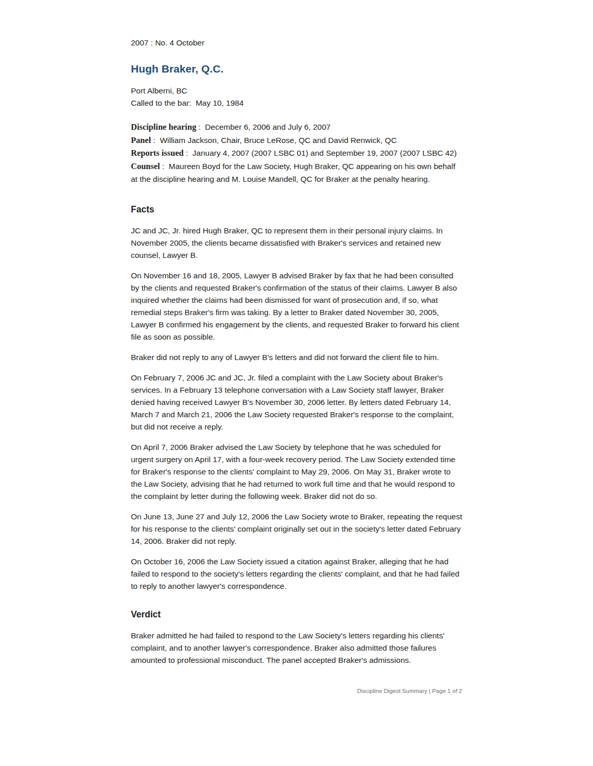2007 : No. 4 October
Hugh Braker, Q.C.
Port Alberni, BC Called to the bar: May 10, 1984
Discipline hearing : December 6, 2006 and July 6, 2007
Panel : William Jackson, Chair, Bruce LeRose, QC and David Renwick, QC
Reports issued : January 4, 2007 (2007 LSBC 01) and September 19, 2007 (2007 LSBC 42)
Counsel : Maureen Boyd for the Law Society, Hugh Braker, QC appearing on his own behalf at the discipline hearing and M. Louise Mandell, QC for Braker at the penalty hearing.
Facts
JC and JC, Jr. hired Hugh Braker, QC to represent them in their personal injury claims. In November 2005, the clients became dissatisfied with Braker's services and retained new counsel, Lawyer B.
On November 16 and 18, 2005, Lawyer B advised Braker by fax that he had been consulted by the clients and requested Braker's confirmation of the status of their claims. Lawyer B also inquired whether the claims had been dismissed for want of prosecution and, if so, what remedial steps Braker's firm was taking. By a letter to Braker dated November 30, 2005, Lawyer B confirmed his engagement by the clients, and requested Braker to forward his client file as soon as possible.
Braker did not reply to any of Lawyer B's letters and did not forward the client file to him.
On February 7, 2006 JC and JC, Jr. filed a complaint with the Law Society about Braker's services. In a February 13 telephone conversation with a Law Society staff lawyer, Braker denied having received Lawyer B's November 30, 2006 letter. By letters dated February 14, March 7 and March 21, 2006 the Law Society requested Braker's response to the complaint, but did not receive a reply.
On April 7, 2006 Braker advised the Law Society by telephone that he was scheduled for urgent surgery on April 17, with a four-week recovery period. The Law Society extended time for Braker's response to the clients' complaint to May 29, 2006. On May 31, Braker wrote to the Law Society, advising that he had returned to work full time and that he would respond to the complaint by letter during the following week. Braker did not do so.
On June 13, June 27 and July 12, 2006 the Law Society wrote to Braker, repeating the request for his response to the clients' complaint originally set out in the society's letter dated February 14, 2006. Braker did not reply.
On October 16, 2006 the Law Society issued a citation against Braker, alleging that he had failed to respond to the society's letters regarding the clients' complaint, and that he had failed to reply to another lawyer's correspondence.
Verdict
Braker admitted he had failed to respond to the Law Society's letters regarding his clients' complaint, and to another lawyer's correspondence. Braker also admitted those failures amounted to professional misconduct. The panel accepted Braker's admissions.
Discipline Digest Summary | Page 1 of 2